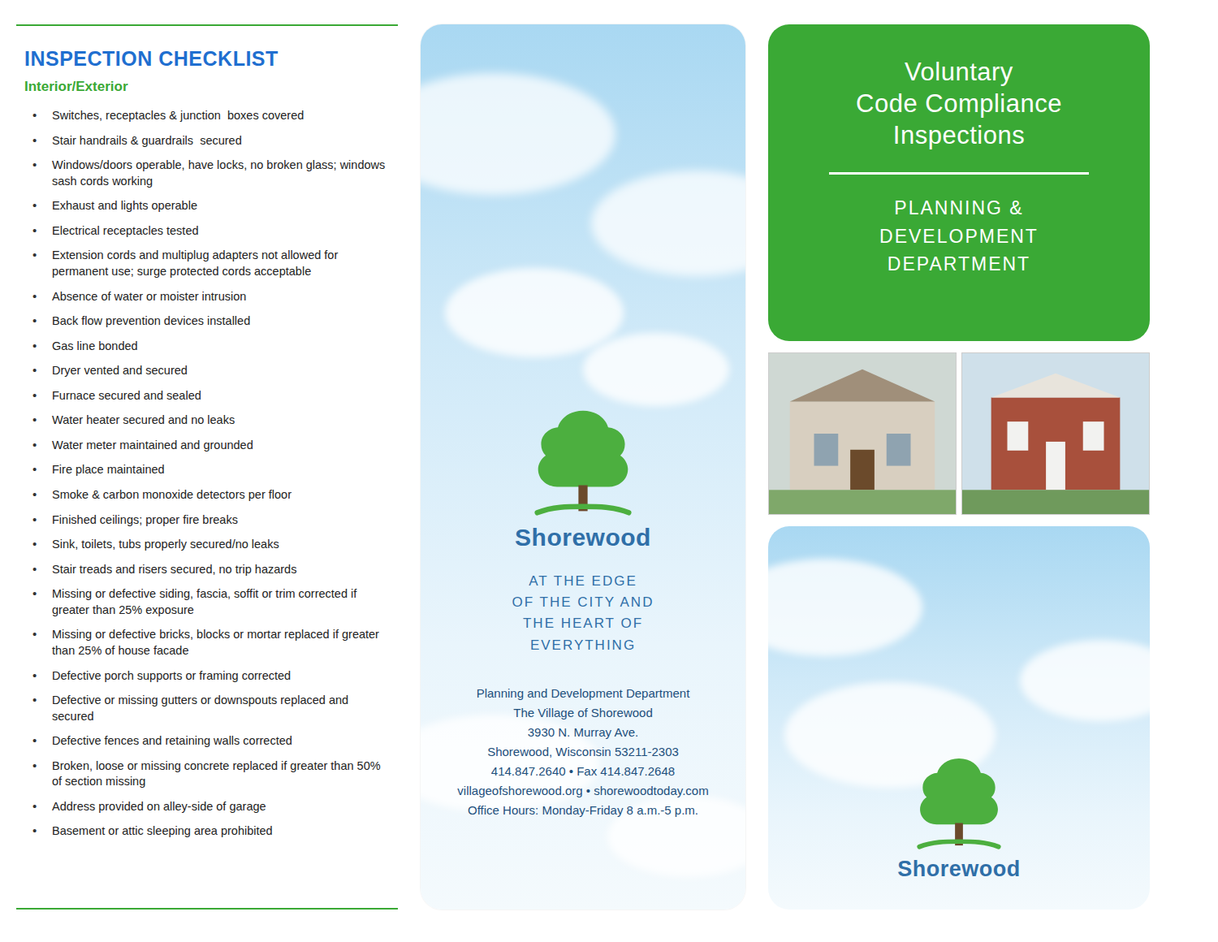INSPECTION CHECKLIST
Interior/Exterior
Switches, receptacles & junction boxes covered
Stair handrails & guardrails secured
Windows/doors operable, have locks, no broken glass; windows sash cords working
Exhaust and lights operable
Electrical receptacles tested
Extension cords and multiplug adapters not allowed for permanent use; surge protected cords acceptable
Absence of water or moister intrusion
Back flow prevention devices installed
Gas line bonded
Dryer vented and secured
Furnace secured and sealed
Water heater secured and no leaks
Water meter maintained and grounded
Fire place maintained
Smoke & carbon monoxide detectors per floor
Finished ceilings; proper fire breaks
Sink, toilets, tubs properly secured/no leaks
Stair treads and risers secured, no trip hazards
Missing or defective siding, fascia, soffit or trim corrected if greater than 25% exposure
Missing or defective bricks, blocks or mortar replaced if greater than 25% of house facade
Defective porch supports or framing corrected
Defective or missing gutters or downspouts replaced and secured
Defective fences and retaining walls corrected
Broken, loose or missing concrete replaced if greater than 50% of section missing
Address provided on alley-side of garage
Basement or attic sleeping area prohibited
Shorewood
AT THE EDGE
OF THE CITY AND
THE HEART OF
EVERYTHING
Planning and Development Department
The Village of Shorewood
3930 N. Murray Ave.
Shorewood, Wisconsin 53211-2303
414.847.2640 • Fax 414.847.2648
villageofshorewood.org • shorewoodtoday.com
Office Hours: Monday-Friday 8 a.m.-5 p.m.
Voluntary
Code Compliance
Inspections
PLANNING &
DEVELOPMENT
DEPARTMENT
Shorewood